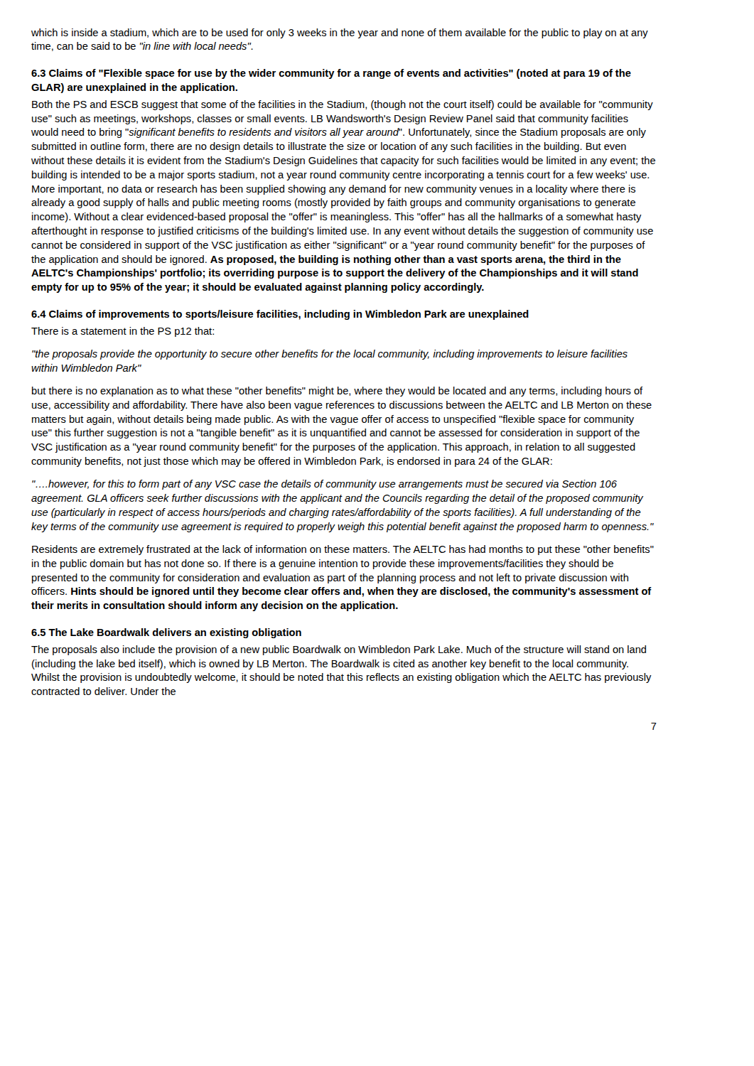which is inside a stadium, which are to be used for only 3 weeks in the year and none of them available for the public to play on at any time, can be said to be "in line with local needs".
6.3 Claims of "Flexible space for use by the wider community for a range of events and activities" (noted at para 19 of the GLAR) are unexplained in the application.
Both the PS and ESCB suggest that some of the facilities in the Stadium, (though not the court itself) could be available for "community use" such as meetings, workshops, classes or small events. LB Wandsworth's Design Review Panel said that community facilities would need to bring "significant benefits to residents and visitors all year around". Unfortunately, since the Stadium proposals are only submitted in outline form, there are no design details to illustrate the size or location of any such facilities in the building. But even without these details it is evident from the Stadium's Design Guidelines that capacity for such facilities would be limited in any event; the building is intended to be a major sports stadium, not a year round community centre incorporating a tennis court for a few weeks' use. More important, no data or research has been supplied showing any demand for new community venues in a locality where there is already a good supply of halls and public meeting rooms (mostly provided by faith groups and community organisations to generate income). Without a clear evidenced-based proposal the "offer" is meaningless. This "offer" has all the hallmarks of a somewhat hasty afterthought in response to justified criticisms of the building's limited use. In any event without details the suggestion of community use cannot be considered in support of the VSC justification as either "significant" or a "year round community benefit" for the purposes of the application and should be ignored. As proposed, the building is nothing other than a vast sports arena, the third in the AELTC's Championships' portfolio; its overriding purpose is to support the delivery of the Championships and it will stand empty for up to 95% of the year; it should be evaluated against planning policy accordingly.
6.4 Claims of improvements to sports/leisure facilities, including in Wimbledon Park are unexplained
There is a statement in the PS p12 that:
"the proposals provide the opportunity to secure other benefits for the local community, including improvements to leisure facilities within Wimbledon Park"
but there is no explanation as to what these "other benefits" might be, where they would be located and any terms, including hours of use, accessibility and affordability. There have also been vague references to discussions between the AELTC and LB Merton on these matters but again, without details being made public. As with the vague offer of access to unspecified "flexible space for community use" this further suggestion is not a "tangible benefit" as it is unquantified and cannot be assessed for consideration in support of the VSC justification as a "year round community benefit" for the purposes of the application. This approach, in relation to all suggested community benefits, not just those which may be offered in Wimbledon Park, is endorsed in para 24 of the GLAR:
"….however, for this to form part of any VSC case the details of community use arrangements must be secured via Section 106 agreement. GLA officers seek further discussions with the applicant and the Councils regarding the detail of the proposed community use (particularly in respect of access hours/periods and charging rates/affordability of the sports facilities). A full understanding of the key terms of the community use agreement is required to properly weigh this potential benefit against the proposed harm to openness."
Residents are extremely frustrated at the lack of information on these matters. The AELTC has had months to put these "other benefits" in the public domain but has not done so. If there is a genuine intention to provide these improvements/facilities they should be presented to the community for consideration and evaluation as part of the planning process and not left to private discussion with officers. Hints should be ignored until they become clear offers and, when they are disclosed, the community's assessment of their merits in consultation should inform any decision on the application.
6.5 The Lake Boardwalk delivers an existing obligation
The proposals also include the provision of a new public Boardwalk on Wimbledon Park Lake. Much of the structure will stand on land (including the lake bed itself), which is owned by LB Merton. The Boardwalk is cited as another key benefit to the local community. Whilst the provision is undoubtedly welcome, it should be noted that this reflects an existing obligation which the AELTC has previously contracted to deliver. Under the
7